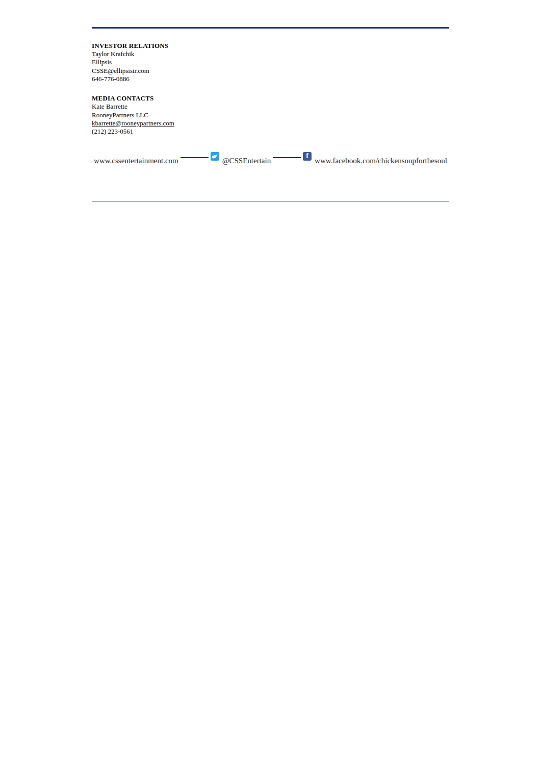INVESTOR RELATIONS
Taylor Krafchik
Ellipsis
CSSE@ellipsisir.com
646-776-0886
MEDIA CONTACTS
Kate Barrette
RooneyPartners LLC
kbarrette@rooneypartners.com
(212) 223-0561
www.cssentertainment.com @CSSEntertain www.facebook.com/chickensoupforthesoul